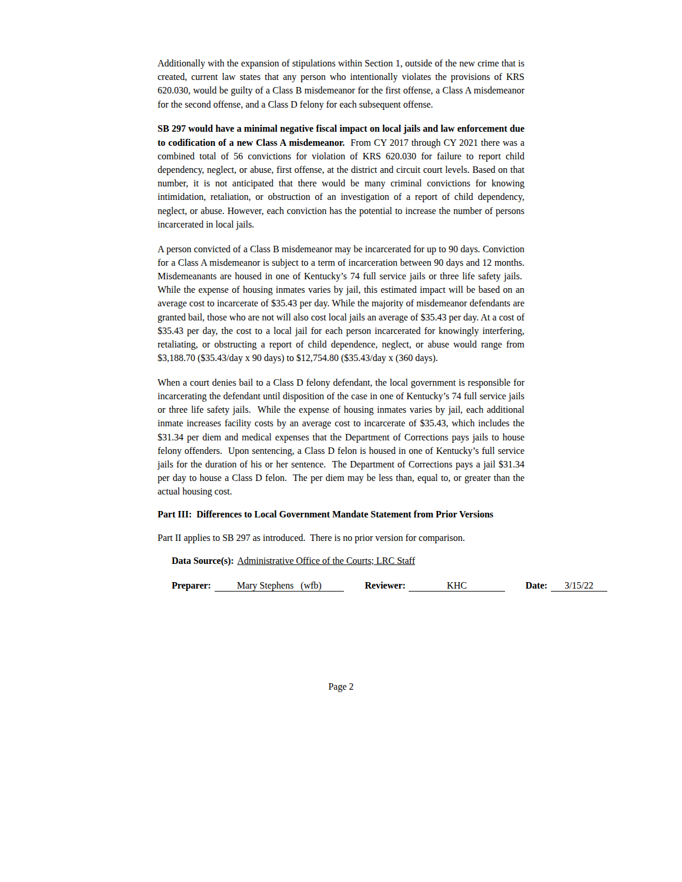Additionally with the expansion of stipulations within Section 1, outside of the new crime that is created, current law states that any person who intentionally violates the provisions of KRS 620.030, would be guilty of a Class B misdemeanor for the first offense, a Class A misdemeanor for the second offense, and a Class D felony for each subsequent offense.
SB 297 would have a minimal negative fiscal impact on local jails and law enforcement due to codification of a new Class A misdemeanor. From CY 2017 through CY 2021 there was a combined total of 56 convictions for violation of KRS 620.030 for failure to report child dependency, neglect, or abuse, first offense, at the district and circuit court levels. Based on that number, it is not anticipated that there would be many criminal convictions for knowing intimidation, retaliation, or obstruction of an investigation of a report of child dependency, neglect, or abuse. However, each conviction has the potential to increase the number of persons incarcerated in local jails.
A person convicted of a Class B misdemeanor may be incarcerated for up to 90 days. Conviction for a Class A misdemeanor is subject to a term of incarceration between 90 days and 12 months. Misdemeanants are housed in one of Kentucky’s 74 full service jails or three life safety jails. While the expense of housing inmates varies by jail, this estimated impact will be based on an average cost to incarcerate of $35.43 per day. While the majority of misdemeanor defendants are granted bail, those who are not will also cost local jails an average of $35.43 per day. At a cost of $35.43 per day, the cost to a local jail for each person incarcerated for knowingly interfering, retaliating, or obstructing a report of child dependence, neglect, or abuse would range from $3,188.70 ($35.43/day x 90 days) to $12,754.80 ($35.43/day x (360 days).
When a court denies bail to a Class D felony defendant, the local government is responsible for incarcerating the defendant until disposition of the case in one of Kentucky’s 74 full service jails or three life safety jails. While the expense of housing inmates varies by jail, each additional inmate increases facility costs by an average cost to incarcerate of $35.43, which includes the $31.34 per diem and medical expenses that the Department of Corrections pays jails to house felony offenders. Upon sentencing, a Class D felon is housed in one of Kentucky’s full service jails for the duration of his or her sentence. The Department of Corrections pays a jail $31.34 per day to house a Class D felon. The per diem may be less than, equal to, or greater than the actual housing cost.
Part III: Differences to Local Government Mandate Statement from Prior Versions
Part II applies to SB 297 as introduced. There is no prior version for comparison.
Data Source(s): Administrative Office of the Courts; LRC Staff
Preparer: Mary Stephens (wfb) Reviewer: KHC Date: 3/15/22
Page 2